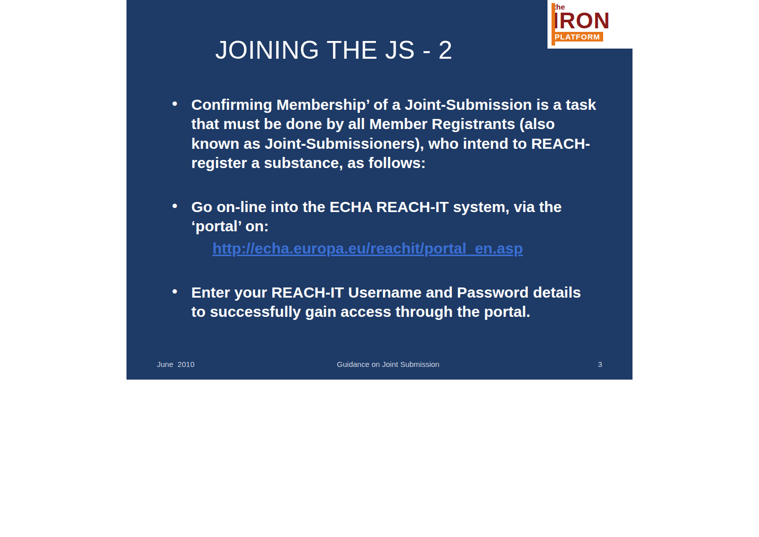the
IRON
PLATFORM
JOINING THE JS - 2
Confirming Membership’ of a Joint-Submission is a task that must be done by all Member Registrants (also known as Joint-Submissioners), who intend to REACH-register a substance, as follows:
Go on-line into the ECHA REACH-IT system, via the ‘portal’ on:
http://echa.europa.eu/reachit/portal_en.asp
Enter your REACH-IT Username and Password details to successfully gain access through the portal.
June 2010
Guidance on Joint Submission
3